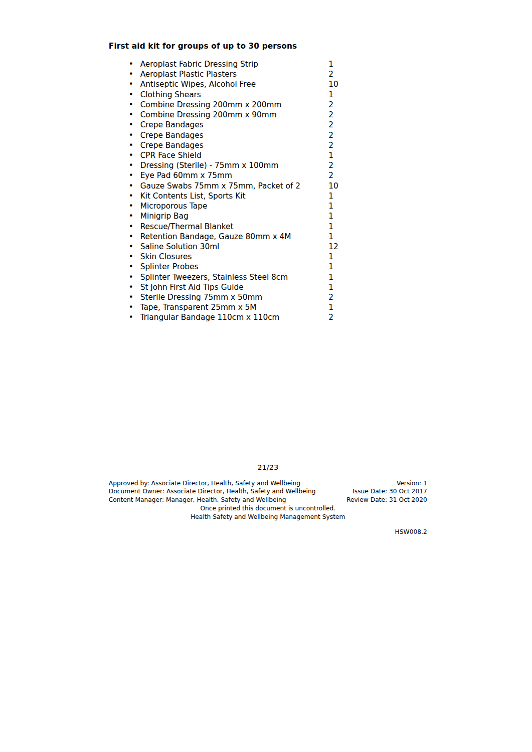First aid kit for groups of up to 30 persons
Aeroplast Fabric Dressing Strip 1
Aeroplast Plastic Plasters 2
Antiseptic Wipes, Alcohol Free 10
Clothing Shears 1
Combine Dressing 200mm x 200mm 2
Combine Dressing 200mm x 90mm 2
Crepe Bandages 2
Crepe Bandages 2
Crepe Bandages 2
CPR Face Shield 1
Dressing (Sterile) - 75mm x 100mm 2
Eye Pad 60mm x 75mm 2
Gauze Swabs 75mm x 75mm, Packet of 210
Kit Contents List, Sports Kit 1
Microporous Tape 1
Minigrip Bag 1
Rescue/Thermal Blanket 1
Retention Bandage, Gauze 80mm x 4M 1
Saline Solution 30ml 12
Skin Closures 1
Splinter Probes 1
Splinter Tweezers, Stainless Steel 8cm 1
St John First Aid Tips Guide 1
Sterile Dressing 75mm x 50mm 2
Tape, Transparent 25mm x 5M 1
Triangular Bandage 110cm x 110cm 2
21/23
Approved by: Associate Director, Health, Safety and Wellbeing
Document Owner: Associate Director, Health, Safety and Wellbeing
Content Manager: Manager, Health, Safety and Wellbeing
Version: 1
Issue Date: 30 Oct 2017
Review Date: 31 Oct 2020
Once printed this document is uncontrolled.
Health Safety and Wellbeing Management System
HSW008.2